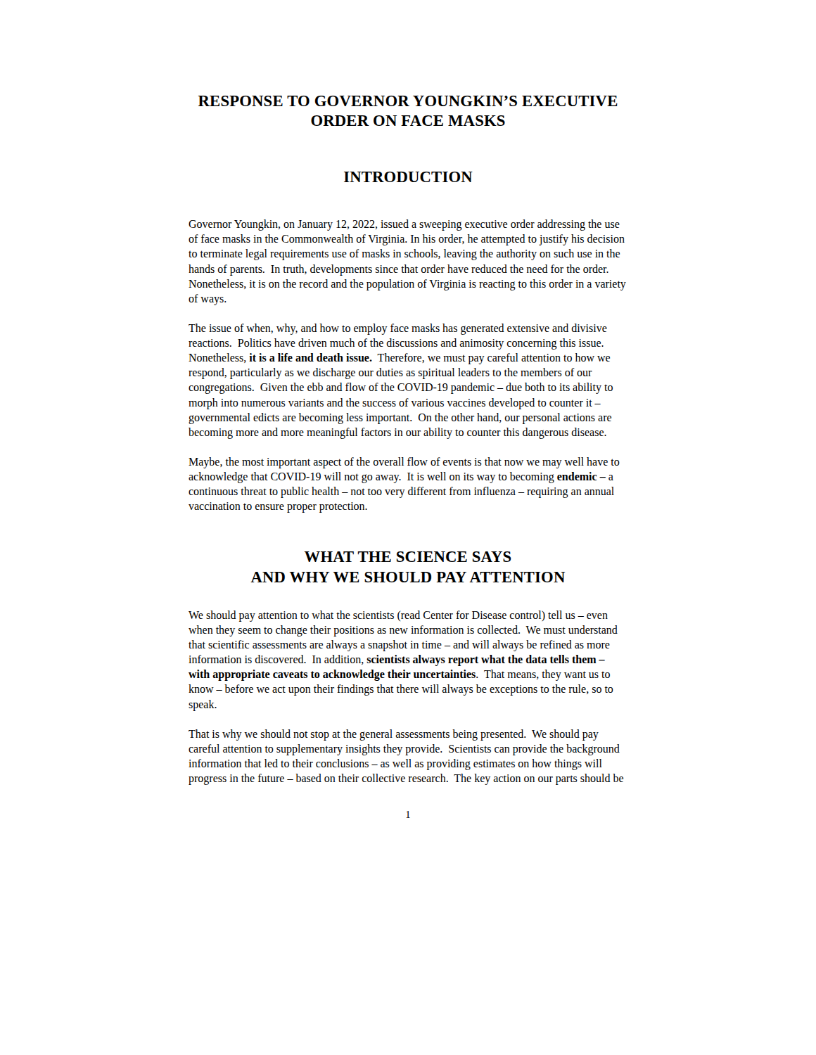RESPONSE TO GOVERNOR YOUNGKIN’S EXECUTIVE
ORDER ON FACE MASKS
INTRODUCTION
Governor Youngkin, on January 12, 2022, issued a sweeping executive order addressing the use of face masks in the Commonwealth of Virginia. In his order, he attempted to justify his decision to terminate legal requirements use of masks in schools, leaving the authority on such use in the hands of parents. In truth, developments since that order have reduced the need for the order. Nonetheless, it is on the record and the population of Virginia is reacting to this order in a variety of ways.
The issue of when, why, and how to employ face masks has generated extensive and divisive reactions. Politics have driven much of the discussions and animosity concerning this issue. Nonetheless, it is a life and death issue. Therefore, we must pay careful attention to how we respond, particularly as we discharge our duties as spiritual leaders to the members of our congregations. Given the ebb and flow of the COVID-19 pandemic – due both to its ability to morph into numerous variants and the success of various vaccines developed to counter it – governmental edicts are becoming less important. On the other hand, our personal actions are becoming more and more meaningful factors in our ability to counter this dangerous disease.
Maybe, the most important aspect of the overall flow of events is that now we may well have to acknowledge that COVID-19 will not go away. It is well on its way to becoming endemic – a continuous threat to public health – not too very different from influenza – requiring an annual vaccination to ensure proper protection.
WHAT THE SCIENCE SAYS
AND WHY WE SHOULD PAY ATTENTION
We should pay attention to what the scientists (read Center for Disease control) tell us – even when they seem to change their positions as new information is collected. We must understand that scientific assessments are always a snapshot in time – and will always be refined as more information is discovered. In addition, scientists always report what the data tells them – with appropriate caveats to acknowledge their uncertainties. That means, they want us to know – before we act upon their findings that there will always be exceptions to the rule, so to speak.
That is why we should not stop at the general assessments being presented. We should pay careful attention to supplementary insights they provide. Scientists can provide the background information that led to their conclusions – as well as providing estimates on how things will progress in the future – based on their collective research. The key action on our parts should be
1